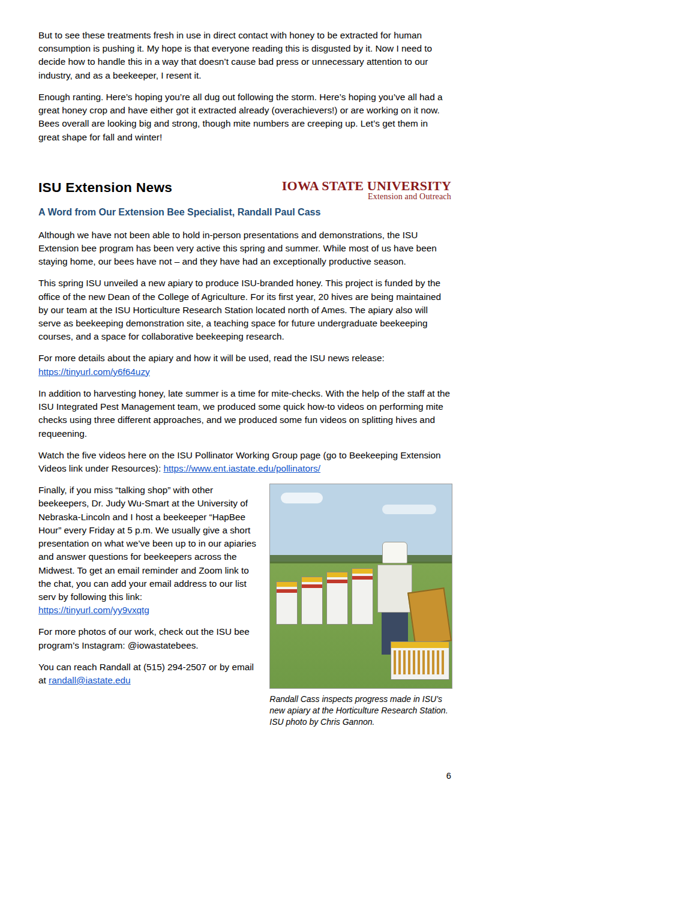But to see these treatments fresh in use in direct contact with honey to be extracted for human consumption is pushing it. My hope is that everyone reading this is disgusted by it. Now I need to decide how to handle this in a way that doesn’t cause bad press or unnecessary attention to our industry, and as a beekeeper, I resent it.
Enough ranting. Here’s hoping you’re all dug out following the storm. Here’s hoping you’ve all had a great honey crop and have either got it extracted already (overachievers!) or are working on it now. Bees overall are looking big and strong, though mite numbers are creeping up. Let’s get them in great shape for fall and winter!
ISU Extension News
IOWA STATE UNIVERSITY
Extension and Outreach
A Word from Our Extension Bee Specialist, Randall Paul Cass
Although we have not been able to hold in-person presentations and demonstrations, the ISU Extension bee program has been very active this spring and summer. While most of us have been staying home, our bees have not – and they have had an exceptionally productive season.
This spring ISU unveiled a new apiary to produce ISU-branded honey. This project is funded by the office of the new Dean of the College of Agriculture. For its first year, 20 hives are being maintained by our team at the ISU Horticulture Research Station located north of Ames. The apiary also will serve as beekeeping demonstration site, a teaching space for future undergraduate beekeeping courses, and a space for collaborative beekeeping research.
For more details about the apiary and how it will be used, read the ISU news release:
https://tinyurl.com/y6f64uzy
In addition to harvesting honey, late summer is a time for mite-checks. With the help of the staff at the ISU Integrated Pest Management team, we produced some quick how-to videos on performing mite checks using three different approaches, and we produced some fun videos on splitting hives and requeening.
Watch the five videos here on the ISU Pollinator Working Group page (go to Beekeeping Extension Videos link under Resources): https://www.ent.iastate.edu/pollinators/
Finally, if you miss “talking shop” with other beekeepers, Dr. Judy Wu-Smart at the University of Nebraska-Lincoln and I host a beekeeper “HapBee Hour” every Friday at 5 p.m. We usually give a short presentation on what we’ve been up to in our apiaries and answer questions for beekeepers across the Midwest. To get an email reminder and Zoom link to the chat, you can add your email address to our list serv by following this link:
https://tinyurl.com/yy9vxqtg
For more photos of our work, check out the ISU bee program’s Instagram: @iowastatebees.
You can reach Randall at (515) 294-2507 or by email at randall@iastate.edu
Randall Cass inspects progress made in ISU’s new apiary at the Horticulture Research Station. ISU photo by Chris Gannon.
6